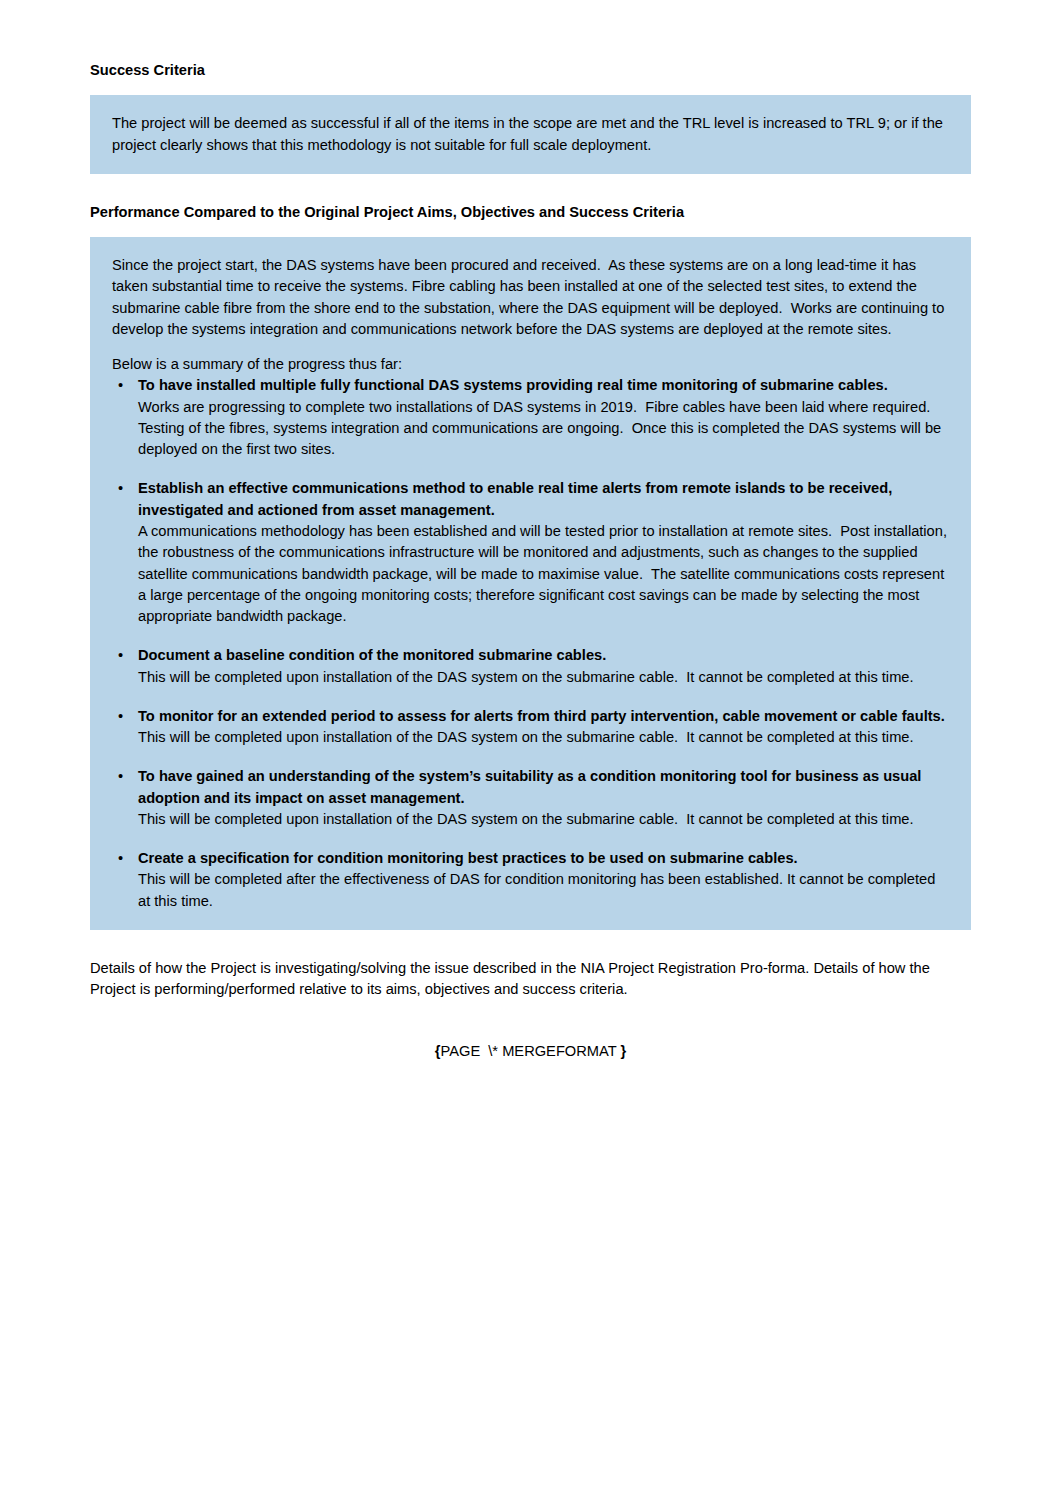Success Criteria
The project will be deemed as successful if all of the items in the scope are met and the TRL level is increased to TRL 9; or if the project clearly shows that this methodology is not suitable for full scale deployment.
Performance Compared to the Original Project Aims, Objectives and Success Criteria
Since the project start, the DAS systems have been procured and received. As these systems are on a long lead-time it has taken substantial time to receive the systems. Fibre cabling has been installed at one of the selected test sites, to extend the submarine cable fibre from the shore end to the substation, where the DAS equipment will be deployed. Works are continuing to develop the systems integration and communications network before the DAS systems are deployed at the remote sites.
Below is a summary of the progress thus far:
To have installed multiple fully functional DAS systems providing real time monitoring of submarine cables.
Works are progressing to complete two installations of DAS systems in 2019. Fibre cables have been laid where required. Testing of the fibres, systems integration and communications are ongoing. Once this is completed the DAS systems will be deployed on the first two sites.
Establish an effective communications method to enable real time alerts from remote islands to be received, investigated and actioned from asset management.
A communications methodology has been established and will be tested prior to installation at remote sites. Post installation, the robustness of the communications infrastructure will be monitored and adjustments, such as changes to the supplied satellite communications bandwidth package, will be made to maximise value. The satellite communications costs represent a large percentage of the ongoing monitoring costs; therefore significant cost savings can be made by selecting the most appropriate bandwidth package.
Document a baseline condition of the monitored submarine cables.
This will be completed upon installation of the DAS system on the submarine cable. It cannot be completed at this time.
To monitor for an extended period to assess for alerts from third party intervention, cable movement or cable faults.
This will be completed upon installation of the DAS system on the submarine cable. It cannot be completed at this time.
To have gained an understanding of the system’s suitability as a condition monitoring tool for business as usual adoption and its impact on asset management.
This will be completed upon installation of the DAS system on the submarine cable. It cannot be completed at this time.
Create a specification for condition monitoring best practices to be used on submarine cables.
This will be completed after the effectiveness of DAS for condition monitoring has been established. It cannot be completed at this time.
Details of how the Project is investigating/solving the issue described in the NIA Project Registration Pro-forma. Details of how the Project is performing/performed relative to its aims, objectives and success criteria.
{PAGE \* MERGEFORMAT }